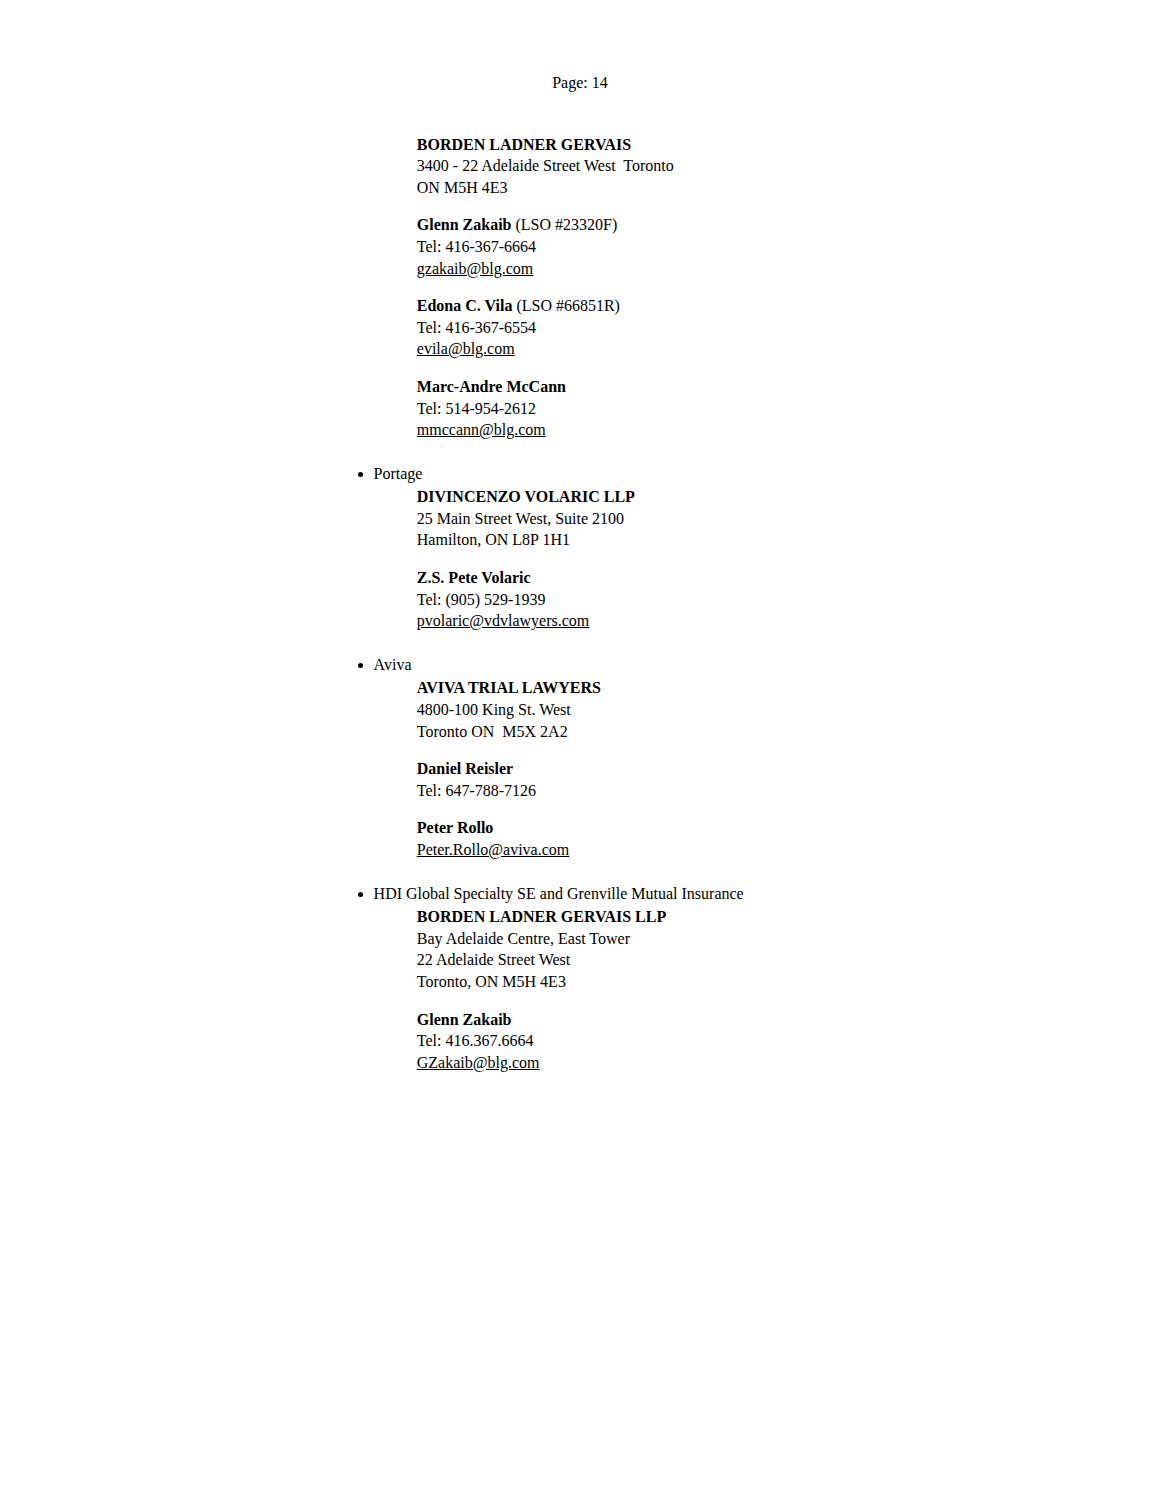Page: 14
BORDEN LADNER GERVAIS
3400 - 22 Adelaide Street West Toronto
ON M5H 4E3
Glenn Zakaib (LSO #23320F)
Tel: 416-367-6664
gzakaib@blg.com
Edona C. Vila (LSO #66851R)
Tel: 416-367-6554
evila@blg.com
Marc-Andre McCann
Tel: 514-954-2612
mmccann@blg.com
Portage
DIVINCENZO VOLARIC LLP
25 Main Street West, Suite 2100
Hamilton, ON L8P 1H1
Z.S. Pete Volaric
Tel: (905) 529-1939
pvolaric@vdvlawyers.com
Aviva
AVIVA TRIAL LAWYERS
4800-100 King St. West
Toronto ON M5X 2A2
Daniel Reisler
Tel: 647-788-7126
Peter Rollo
Peter.Rollo@aviva.com
HDI Global Specialty SE and Grenville Mutual Insurance
BORDEN LADNER GERVAIS LLP
Bay Adelaide Centre, East Tower
22 Adelaide Street West
Toronto, ON M5H 4E3
Glenn Zakaib
Tel: 416.367.6664
GZakaib@blg.com